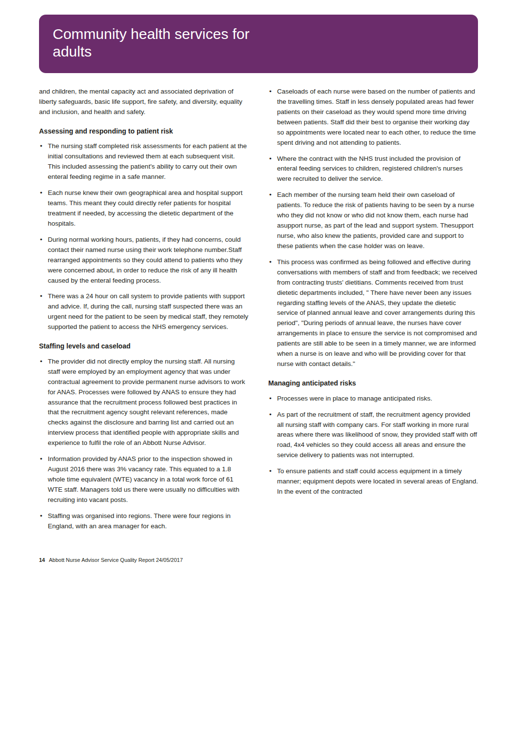Community health services for
adults
and children, the mental capacity act and associated deprivation of liberty safeguards, basic life support, fire safety, and diversity, equality and inclusion, and health and safety.
Assessing and responding to patient risk
The nursing staff completed risk assessments for each patient at the initial consultations and reviewed them at each subsequent visit. This included assessing the patient's ability to carry out their own enteral feeding regime in a safe manner.
Each nurse knew their own geographical area and hospital support teams. This meant they could directly refer patients for hospital treatment if needed, by accessing the dietetic department of the hospitals.
During normal working hours, patients, if they had concerns, could contact their named nurse using their work telephone number.Staff rearranged appointments so they could attend to patients who they were concerned about, in order to reduce the risk of any ill health caused by the enteral feeding process.
There was a 24 hour on call system to provide patients with support and advice. If, during the call, nursing staff suspected there was an urgent need for the patient to be seen by medical staff, they remotely supported the patient to access the NHS emergency services.
Staffing levels and caseload
The provider did not directly employ the nursing staff. All nursing staff were employed by an employment agency that was under contractual agreement to provide permanent nurse advisors to work for ANAS. Processes were followed by ANAS to ensure they had assurance that the recruitment process followed best practices in that the recruitment agency sought relevant references, made checks against the disclosure and barring list and carried out an interview process that identified people with appropriate skills and experience to fulfil the role of an Abbott Nurse Advisor.
Information provided by ANAS prior to the inspection showed in August 2016 there was 3% vacancy rate. This equated to a 1.8 whole time equivalent (WTE) vacancy in a total work force of 61 WTE staff. Managers told us there were usually no difficulties with recruiting into vacant posts.
Staffing was organised into regions. There were four regions in England, with an area manager for each.
Caseloads of each nurse were based on the number of patients and the travelling times. Staff in less densely populated areas had fewer patients on their caseload as they would spend more time driving between patients. Staff did their best to organise their working day so appointments were located near to each other, to reduce the time spent driving and not attending to patients.
Where the contract with the NHS trust included the provision of enteral feeding services to children, registered children's nurses were recruited to deliver the service.
Each member of the nursing team held their own caseload of patients. To reduce the risk of patients having to be seen by a nurse who they did not know or who did not know them, each nurse had asupport nurse, as part of the lead and support system. Thesupport nurse, who also knew the patients, provided care and support to these patients when the case holder was on leave.
This process was confirmed as being followed and effective during conversations with members of staff and from feedback; we received from contracting trusts' dietitians. Comments received from trust dietetic departments included, " There have never been any issues regarding staffing levels of the ANAS, they update the dietetic service of planned annual leave and cover arrangements during this period", "During periods of annual leave, the nurses have cover arrangements in place to ensure the service is not compromised and patients are still able to be seen in a timely manner, we are informed when a nurse is on leave and who will be providing cover for that nurse with contact details."
Managing anticipated risks
Processes were in place to manage anticipated risks.
As part of the recruitment of staff, the recruitment agency provided all nursing staff with company cars. For staff working in more rural areas where there was likelihood of snow, they provided staff with off road, 4x4 vehicles so they could access all areas and ensure the service delivery to patients was not interrupted.
To ensure patients and staff could access equipment in a timely manner; equipment depots were located in several areas of England. In the event of the contracted
14 Abbott Nurse Advisor Service Quality Report 24/05/2017